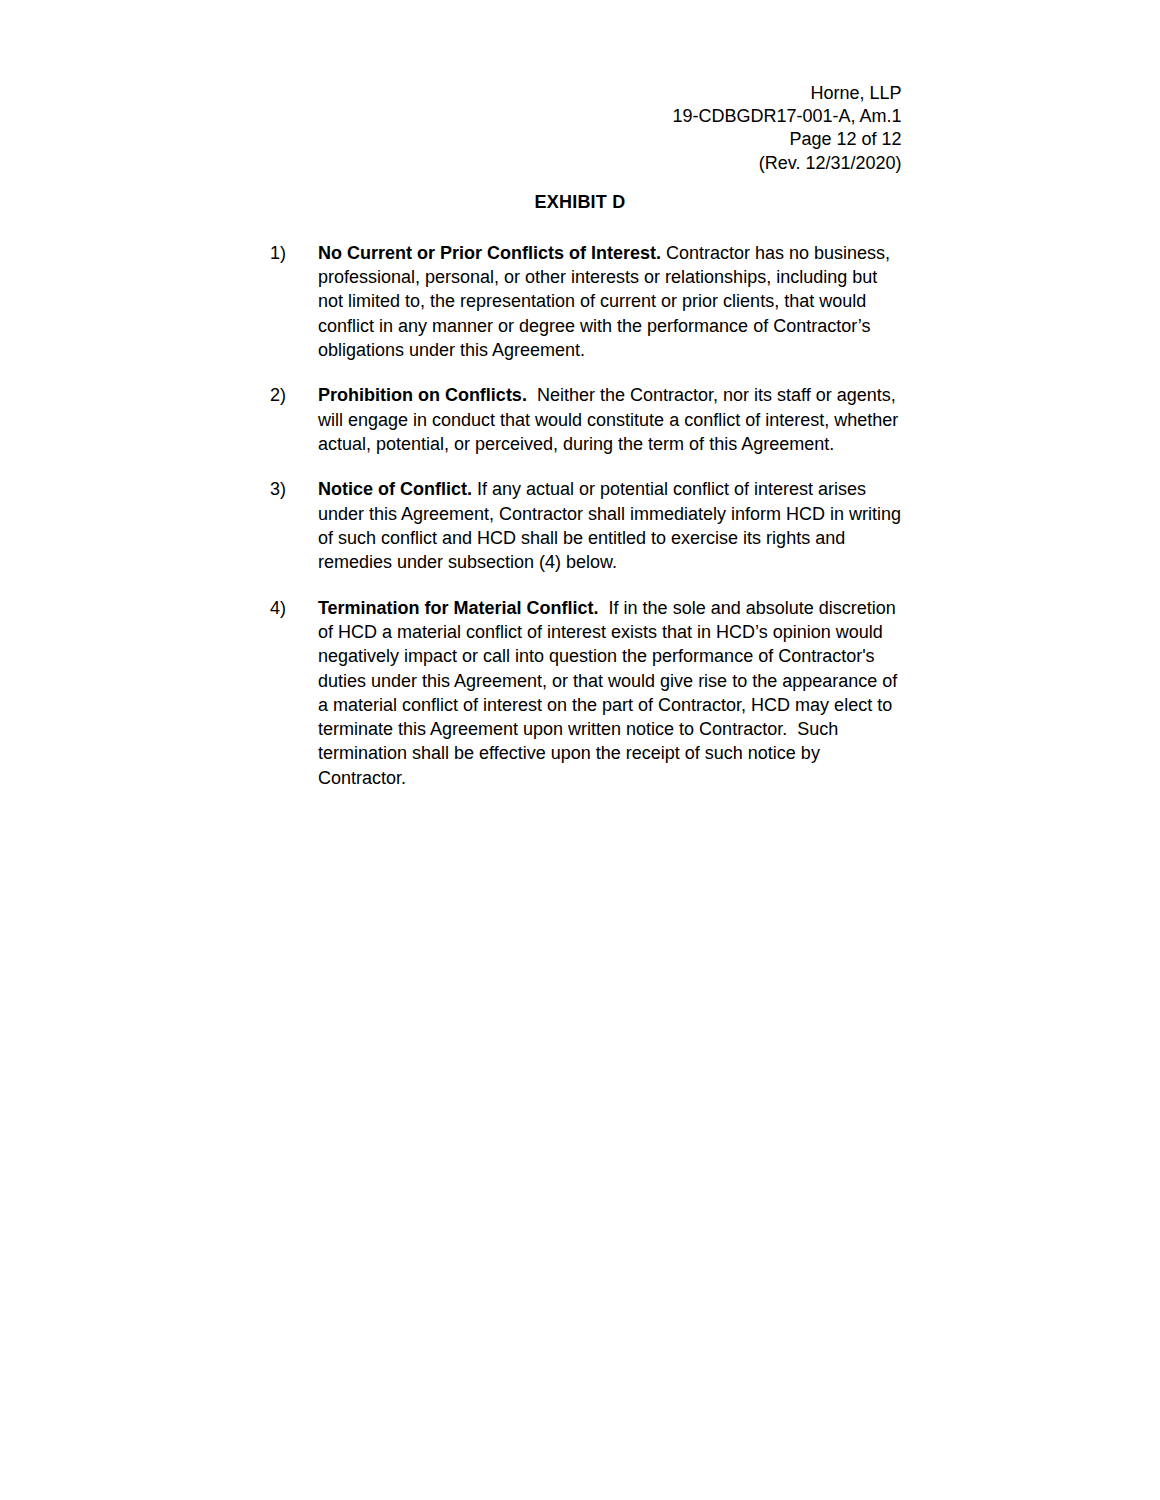Horne, LLP
19-CDBGDR17-001-A, Am.1
Page 12 of 12
(Rev. 12/31/2020)
EXHIBIT D
1) No Current or Prior Conflicts of Interest. Contractor has no business, professional, personal, or other interests or relationships, including but not limited to, the representation of current or prior clients, that would conflict in any manner or degree with the performance of Contractor’s obligations under this Agreement.
2) Prohibition on Conflicts. Neither the Contractor, nor its staff or agents, will engage in conduct that would constitute a conflict of interest, whether actual, potential, or perceived, during the term of this Agreement.
3) Notice of Conflict. If any actual or potential conflict of interest arises under this Agreement, Contractor shall immediately inform HCD in writing of such conflict and HCD shall be entitled to exercise its rights and remedies under subsection (4) below.
4) Termination for Material Conflict. If in the sole and absolute discretion of HCD a material conflict of interest exists that in HCD’s opinion would negatively impact or call into question the performance of Contractor's duties under this Agreement, or that would give rise to the appearance of a material conflict of interest on the part of Contractor, HCD may elect to terminate this Agreement upon written notice to Contractor. Such termination shall be effective upon the receipt of such notice by Contractor.